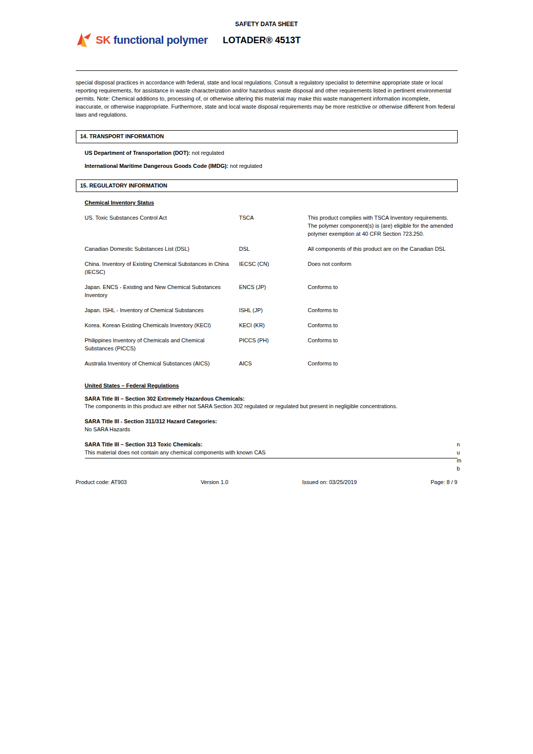SAFETY DATA SHEET
SK functional polymer
LOTADER® 4513T
special disposal practices in accordance with federal, state and local regulations. Consult a regulatory specialist to determine appropriate state or local reporting requirements, for assistance in waste characterization and/or hazardous waste disposal and other requirements listed in pertinent environmental permits. Note: Chemical additions to, processing of, or otherwise altering this material may make this waste management information incomplete, inaccurate, or otherwise inappropriate. Furthermore, state and local waste disposal requirements may be more restrictive or otherwise different from federal laws and regulations.
14. TRANSPORT INFORMATION
US Department of Transportation (DOT): not regulated
International Maritime Dangerous Goods Code (IMDG): not regulated
15. REGULATORY INFORMATION
Chemical Inventory Status
| US. Toxic Substances Control Act | TSCA | This product complies with TSCA Inventory requirements. The polymer component(s) is (are) eligible for the amended polymer exemption at 40 CFR Section 723.250. |
| Canadian Domestic Substances List (DSL) | DSL | All components of this product are on the Canadian DSL |
| China. Inventory of Existing Chemical Substances in China (IECSC) | IECSC (CN) | Does not conform |
| Japan. ENCS - Existing and New Chemical Substances Inventory | ENCS (JP) | Conforms to |
| Japan. ISHL - Inventory of Chemical Substances | ISHL (JP) | Conforms to |
| Korea. Korean Existing Chemicals Inventory (KECI) | KECI (KR) | Conforms to |
| Philippines Inventory of Chemicals and Chemical Substances (PICCS) | PICCS (PH) | Conforms to |
| Australia Inventory of Chemical Substances (AICS) | AICS | Conforms to |
United States – Federal Regulations
SARA Title III – Section 302 Extremely Hazardous Chemicals: The components in this product are either not SARA Section 302 regulated or regulated but present in negligible concentrations.
SARA Title III - Section 311/312 Hazard Categories: No SARA Hazards
SARA Title III – Section 313 Toxic Chemicals: This material does not contain any chemical components with known CAS
n
u
m
b
Product code: AT903
Version 1.0
Issued on: 03/25/2019
Page: 8 / 9